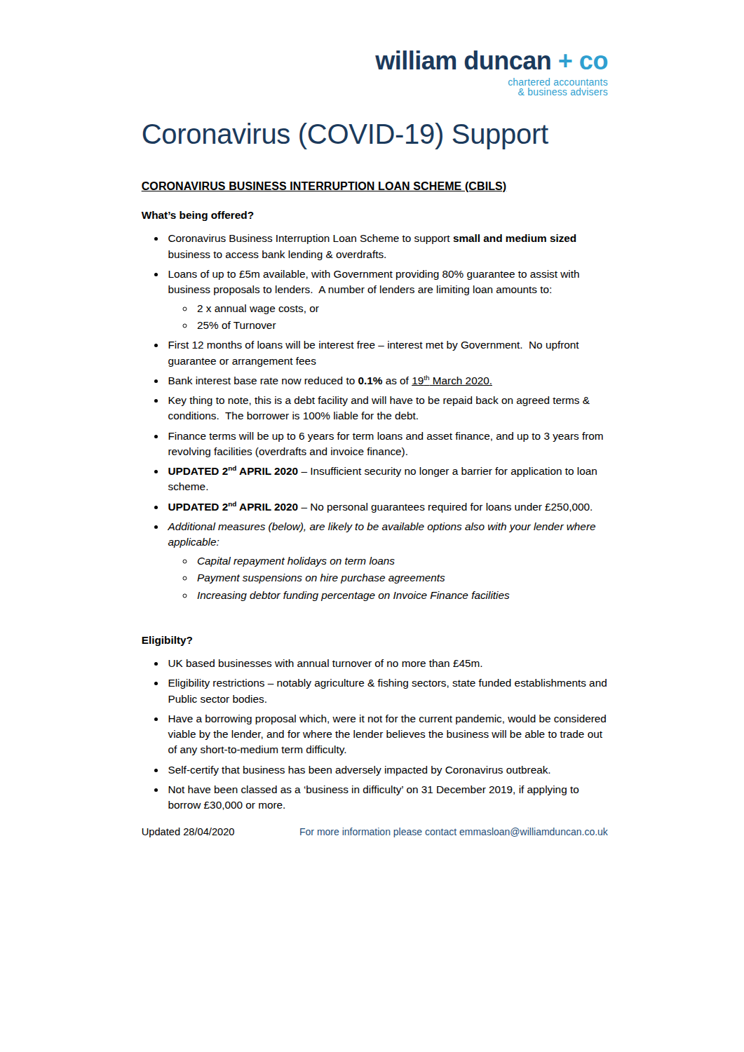william duncan + co
chartered accountants
& business advisers
Coronavirus (COVID-19) Support
CORONAVIRUS BUSINESS INTERRUPTION LOAN SCHEME (CBILS)
What’s being offered?
Coronavirus Business Interruption Loan Scheme to support small and medium sized business to access bank lending & overdrafts.
Loans of up to £5m available, with Government providing 80% guarantee to assist with business proposals to lenders. A number of lenders are limiting loan amounts to:
2 x annual wage costs, or
25% of Turnover
First 12 months of loans will be interest free – interest met by Government. No upfront guarantee or arrangement fees
Bank interest base rate now reduced to 0.1% as of 19th March 2020.
Key thing to note, this is a debt facility and will have to be repaid back on agreed terms & conditions. The borrower is 100% liable for the debt.
Finance terms will be up to 6 years for term loans and asset finance, and up to 3 years from revolving facilities (overdrafts and invoice finance).
UPDATED 2nd APRIL 2020 – Insufficient security no longer a barrier for application to loan scheme.
UPDATED 2nd APRIL 2020 – No personal guarantees required for loans under £250,000.
Additional measures (below), are likely to be available options also with your lender where applicable:
Capital repayment holidays on term loans
Payment suspensions on hire purchase agreements
Increasing debtor funding percentage on Invoice Finance facilities
Eligibilty?
UK based businesses with annual turnover of no more than £45m.
Eligibility restrictions – notably agriculture & fishing sectors, state funded establishments and Public sector bodies.
Have a borrowing proposal which, were it not for the current pandemic, would be considered viable by the lender, and for where the lender believes the business will be able to trade out of any short-to-medium term difficulty.
Self-certify that business has been adversely impacted by Coronavirus outbreak.
Not have been classed as a ‘business in difficulty’ on 31 December 2019, if applying to borrow £30,000 or more.
Updated 28/04/2020
For more information please contact emmasloan@williamduncan.co.uk